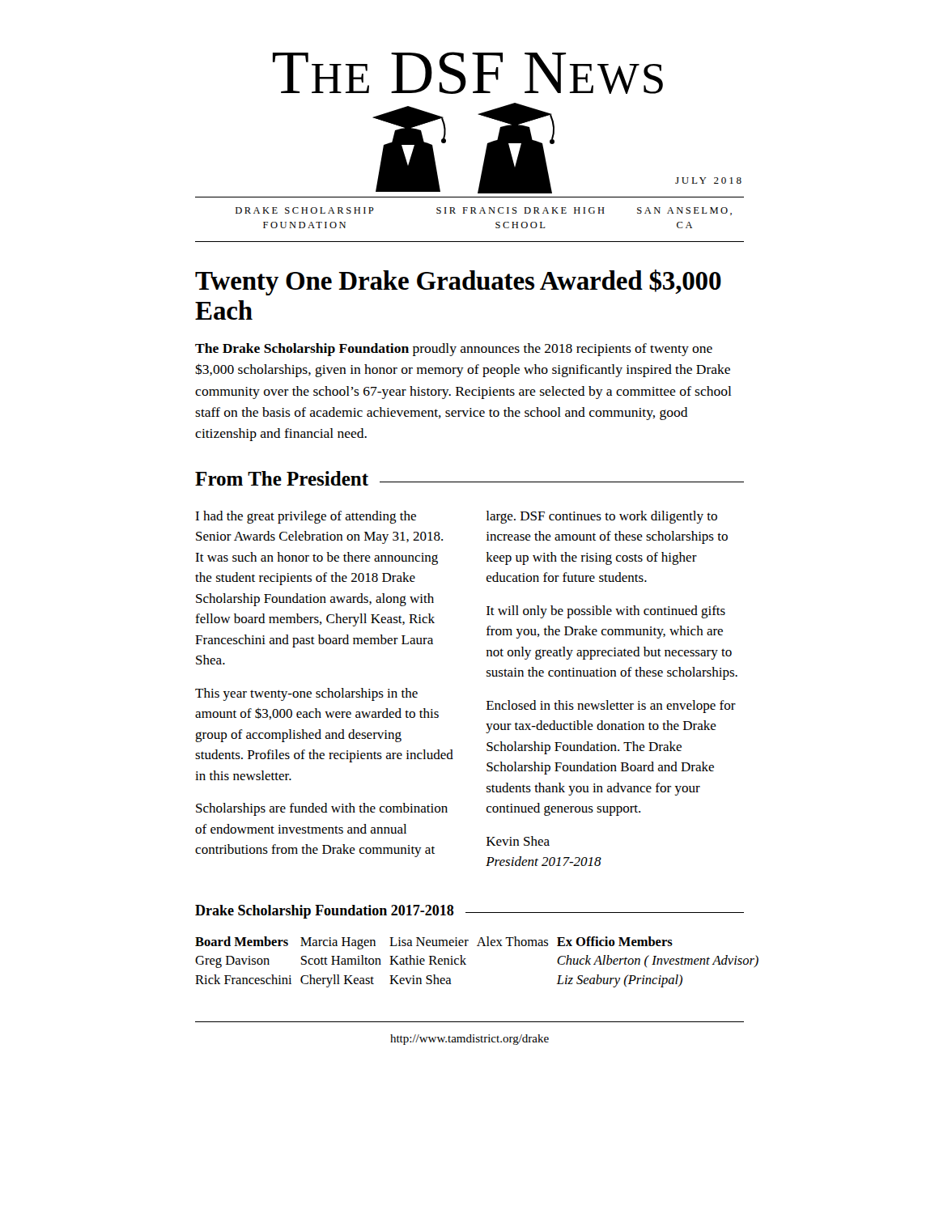THE DSF NEWS
July 2018
Drake Scholarship Foundation Sir Francis Drake High School San Anselmo, CA
Twenty One Drake Graduates Awarded $3,000 Each
The Drake Scholarship Foundation proudly announces the 2018 recipients of twenty one $3,000 scholarships, given in honor or memory of people who significantly inspired the Drake community over the school’s 67-year history. Recipients are selected by a committee of school staff on the basis of academic achievement, service to the school and community, good citizenship and financial need.
From The President
I had the great privilege of attending the Senior Awards Celebration on May 31, 2018. It was such an honor to be there announcing the student recipients of the 2018 Drake Scholarship Foundation awards, along with fellow board members, Cheryll Keast, Rick Franceschini and past board member Laura Shea.
This year twenty-one scholarships in the amount of $3,000 each were awarded to this group of accomplished and deserving students. Profiles of the recipients are included in this newsletter.
Scholarships are funded with the combination of endowment investments and annual contributions from the Drake community at large. DSF continues to work diligently to increase the amount of these scholarships to keep up with the rising costs of higher education for future students.
It will only be possible with continued gifts from you, the Drake community, which are not only greatly appreciated but necessary to sustain the continuation of these scholarships.
Enclosed in this newsletter is an envelope for your tax-deductible donation to the Drake Scholarship Foundation. The Drake Scholarship Foundation Board and Drake students thank you in advance for your continued generous support.
Kevin Shea
President 2017-2018
Drake Scholarship Foundation 2017-2018
| Board Members | Marcia Hagen | Lisa Neumeier | Alex Thomas | Ex Officio Members |
| Greg Davison | Scott Hamilton | Kathie Renick | | Chuck Alberton ( Investment Advisor) |
| Rick Franceschini | Cheryll Keast | Kevin Shea | | Liz Seabury (Principal) |
http://www.tamdistrict.org/drake